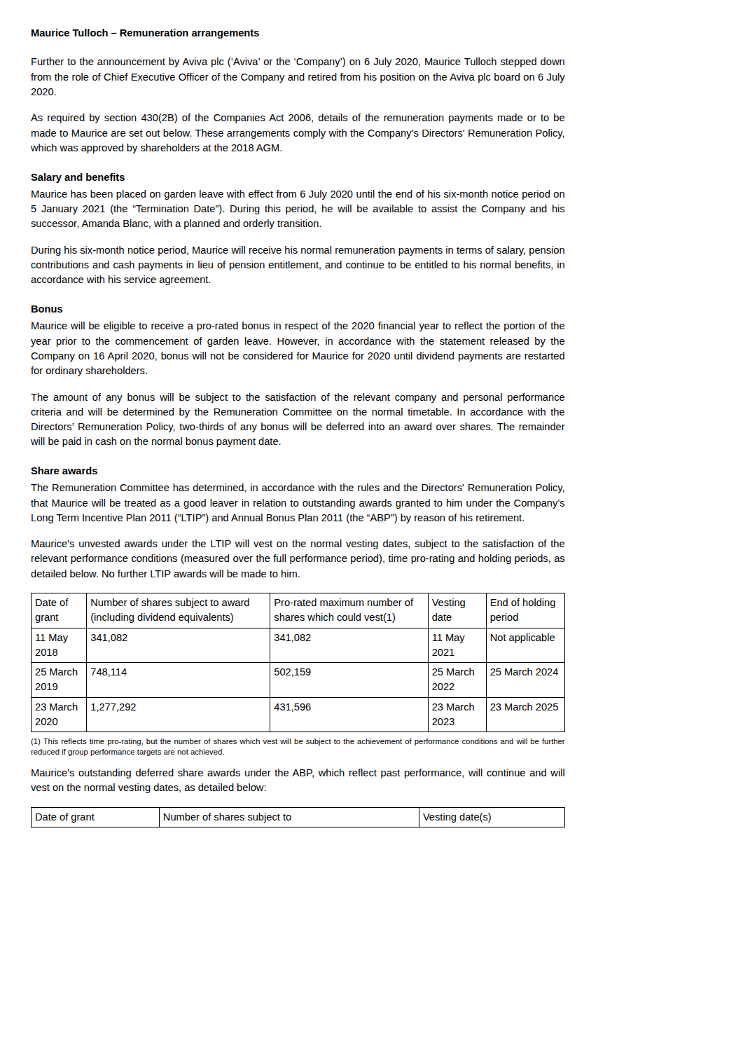Maurice Tulloch – Remuneration arrangements
Further to the announcement by Aviva plc (‘Aviva’ or the ‘Company’) on 6 July 2020, Maurice Tulloch stepped down from the role of Chief Executive Officer of the Company and retired from his position on the Aviva plc board on 6 July 2020.
As required by section 430(2B) of the Companies Act 2006, details of the remuneration payments made or to be made to Maurice are set out below. These arrangements comply with the Company's Directors' Remuneration Policy, which was approved by shareholders at the 2018 AGM.
Salary and benefits
Maurice has been placed on garden leave with effect from 6 July 2020 until the end of his six-month notice period on 5 January 2021 (the “Termination Date”). During this period, he will be available to assist the Company and his successor, Amanda Blanc, with a planned and orderly transition.
During his six-month notice period, Maurice will receive his normal remuneration payments in terms of salary, pension contributions and cash payments in lieu of pension entitlement, and continue to be entitled to his normal benefits, in accordance with his service agreement.
Bonus
Maurice will be eligible to receive a pro-rated bonus in respect of the 2020 financial year to reflect the portion of the year prior to the commencement of garden leave. However, in accordance with the statement released by the Company on 16 April 2020, bonus will not be considered for Maurice for 2020 until dividend payments are restarted for ordinary shareholders.
The amount of any bonus will be subject to the satisfaction of the relevant company and personal performance criteria and will be determined by the Remuneration Committee on the normal timetable. In accordance with the Directors’ Remuneration Policy, two-thirds of any bonus will be deferred into an award over shares. The remainder will be paid in cash on the normal bonus payment date.
Share awards
The Remuneration Committee has determined, in accordance with the rules and the Directors' Remuneration Policy, that Maurice will be treated as a good leaver in relation to outstanding awards granted to him under the Company’s Long Term Incentive Plan 2011 (“LTIP”) and Annual Bonus Plan 2011 (the “ABP”) by reason of his retirement.
Maurice's unvested awards under the LTIP will vest on the normal vesting dates, subject to the satisfaction of the relevant performance conditions (measured over the full performance period), time pro-rating and holding periods, as detailed below. No further LTIP awards will be made to him.
| Date of grant | Number of shares subject to award (including dividend equivalents) | Pro-rated maximum number of shares which could vest(1) | Vesting date | End of holding period |
| --- | --- | --- | --- | --- |
| 11 May 2018 | 341,082 | 341,082 | 11 May 2021 | Not applicable |
| 25 March 2019 | 748,114 | 502,159 | 25 March 2022 | 25 March 2024 |
| 23 March 2020 | 1,277,292 | 431,596 | 23 March 2023 | 23 March 2025 |
(1) This reflects time pro-rating, but the number of shares which vest will be subject to the achievement of performance conditions and will be further reduced if group performance targets are not achieved.
Maurice's outstanding deferred share awards under the ABP, which reflect past performance, will continue and will vest on the normal vesting dates, as detailed below:
| Date of grant | Number of shares subject to | Vesting date(s) |